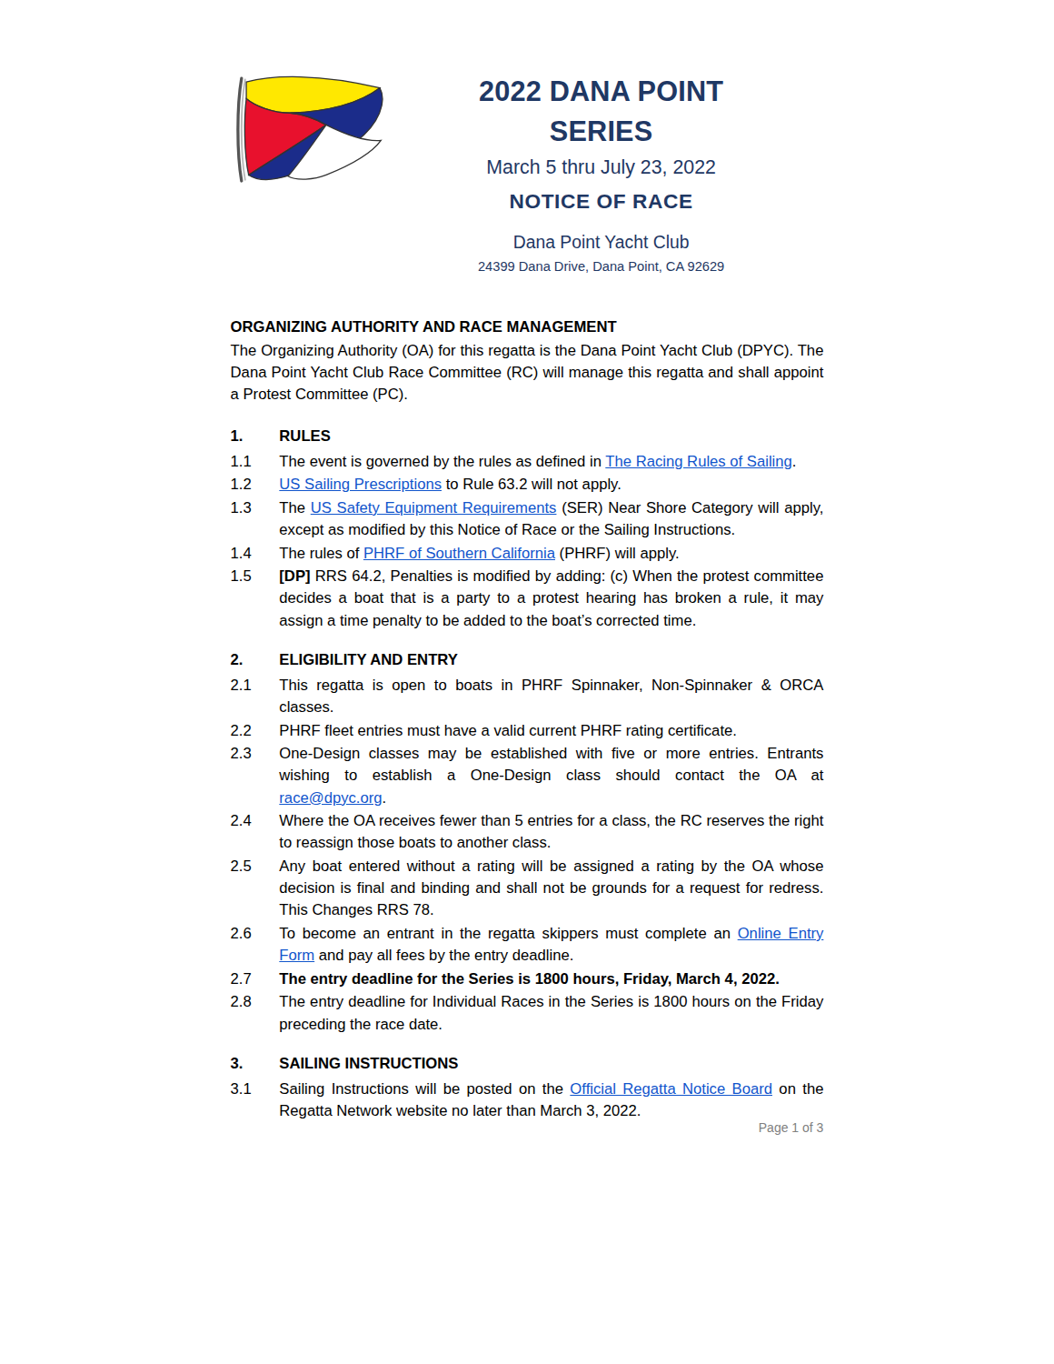2022 DANA POINT SERIES
March 5 thru July 23, 2022
NOTICE OF RACE
Dana Point Yacht Club
24399 Dana Drive, Dana Point, CA 92629
Organizing Authority and Race Management
The Organizing Authority (OA) for this regatta is the Dana Point Yacht Club (DPYC). The Dana Point Yacht Club Race Committee (RC) will manage this regatta and shall appoint a Protest Committee (PC).
1. RULES
1.1 The event is governed by the rules as defined in The Racing Rules of Sailing.
1.2 US Sailing Prescriptions to Rule 63.2 will not apply.
1.3 The US Safety Equipment Requirements (SER) Near Shore Category will apply, except as modified by this Notice of Race or the Sailing Instructions.
1.4 The rules of PHRF of Southern California (PHRF) will apply.
1.5[DP] RRS 64.2, Penalties is modified by adding: (c) When the protest committee decides a boat that is a party to a protest hearing has broken a rule, it may assign a time penalty to be added to the boat’s corrected time.
2. ELIGIBILITY AND ENTRY
2.1 This regatta is open to boats in PHRF Spinnaker, Non-Spinnaker & ORCA classes.
2.2 PHRF fleet entries must have a valid current PHRF rating certificate.
2.3 One-Design classes may be established with five or more entries. Entrants wishing to establish a One-Design class should contact the OA at race@dpyc.org.
2.4 Where the OA receives fewer than 5 entries for a class, the RC reserves the right to reassign those boats to another class.
2.5 Any boat entered without a rating will be assigned a rating by the OA whose decision is final and binding and shall not be grounds for a request for redress. This Changes RRS 78.
2.6 To become an entrant in the regatta skippers must complete an Online Entry Form and pay all fees by the entry deadline.
2.7 The entry deadline for the Series is 1800 hours, Friday, March 4, 2022.
2.8 The entry deadline for Individual Races in the Series is 1800 hours on the Friday preceding the race date.
3. SAILING INSTRUCTIONS
3.1 Sailing Instructions will be posted on the Official Regatta Notice Board on the Regatta Network website no later than March 3, 2022.
Page 1 of 3